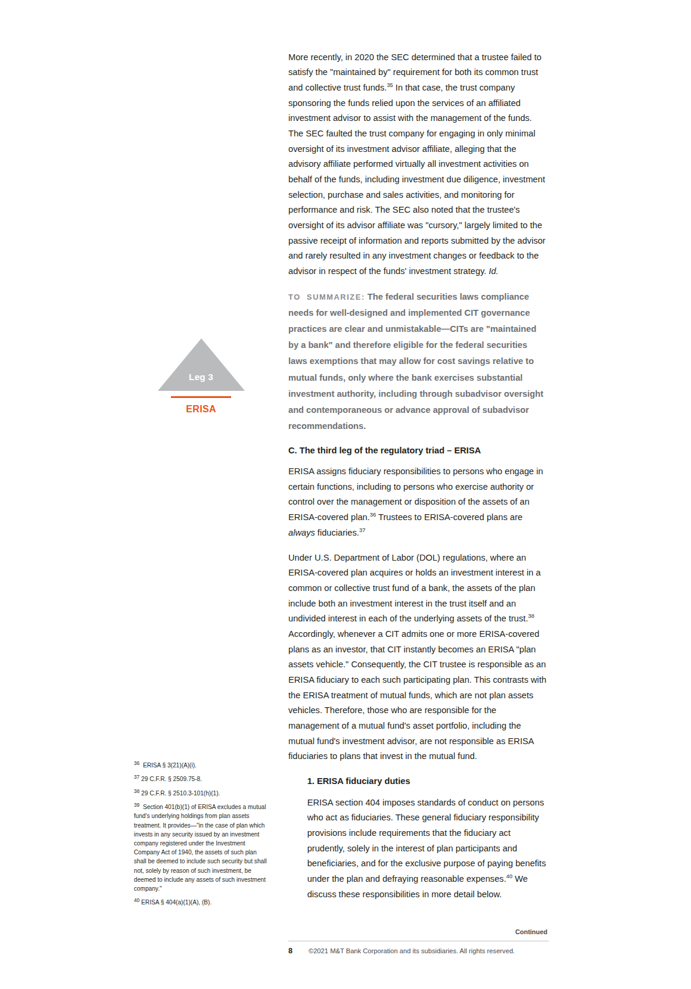Leg 3
ERISA
36 ERISA § 3(21)(A)(i).
37 29 C.F.R. § 2509.75-8.
38 29 C.F.R. § 2510.3-101(h)(1).
39 Section 401(b)(1) of ERISA excludes a mutual fund's underlying holdings from plan assets treatment. It provides—"in the case of plan which invests in any security issued by an investment company registered under the Investment Company Act of 1940, the assets of such plan shall be deemed to include such security but shall not, solely by reason of such investment, be deemed to include any assets of such investment company."
40 ERISA § 404(a)(1)(A), (B).
More recently, in 2020 the SEC determined that a trustee failed to satisfy the "maintained by" requirement for both its common trust and collective trust funds.35 In that case, the trust company sponsoring the funds relied upon the services of an affiliated investment advisor to assist with the management of the funds. The SEC faulted the trust company for engaging in only minimal oversight of its investment advisor affiliate, alleging that the advisory affiliate performed virtually all investment activities on behalf of the funds, including investment due diligence, investment selection, purchase and sales activities, and monitoring for performance and risk. The SEC also noted that the trustee's oversight of its advisor affiliate was "cursory," largely limited to the passive receipt of information and reports submitted by the advisor and rarely resulted in any investment changes or feedback to the advisor in respect of the funds' investment strategy. Id.
TO SUMMARIZE: The federal securities laws compliance needs for well-designed and implemented CIT governance practices are clear and unmistakable—CITs are "maintained by a bank" and therefore eligible for the federal securities laws exemptions that may allow for cost savings relative to mutual funds, only where the bank exercises substantial investment authority, including through subadvisor oversight and contemporaneous or advance approval of subadvisor recommendations.
C. The third leg of the regulatory triad – ERISA
ERISA assigns fiduciary responsibilities to persons who engage in certain functions, including to persons who exercise authority or control over the management or disposition of the assets of an ERISA-covered plan.36 Trustees to ERISA-covered plans are always fiduciaries.37
Under U.S. Department of Labor (DOL) regulations, where an ERISA-covered plan acquires or holds an investment interest in a common or collective trust fund of a bank, the assets of the plan include both an investment interest in the trust itself and an undivided interest in each of the underlying assets of the trust.38 Accordingly, whenever a CIT admits one or more ERISA-covered plans as an investor, that CIT instantly becomes an ERISA "plan assets vehicle." Consequently, the CIT trustee is responsible as an ERISA fiduciary to each such participating plan. This contrasts with the ERISA treatment of mutual funds, which are not plan assets vehicles. Therefore, those who are responsible for the management of a mutual fund's asset portfolio, including the mutual fund's investment advisor, are not responsible as ERISA fiduciaries to plans that invest in the mutual fund.
1. ERISA fiduciary duties
ERISA section 404 imposes standards of conduct on persons who act as fiduciaries. These general fiduciary responsibility provisions include requirements that the fiduciary act prudently, solely in the interest of plan participants and beneficiaries, and for the exclusive purpose of paying benefits under the plan and defraying reasonable expenses.40 We discuss these responsibilities in more detail below.
Continued
8 ©2021 M&T Bank Corporation and its subsidiaries. All rights reserved.